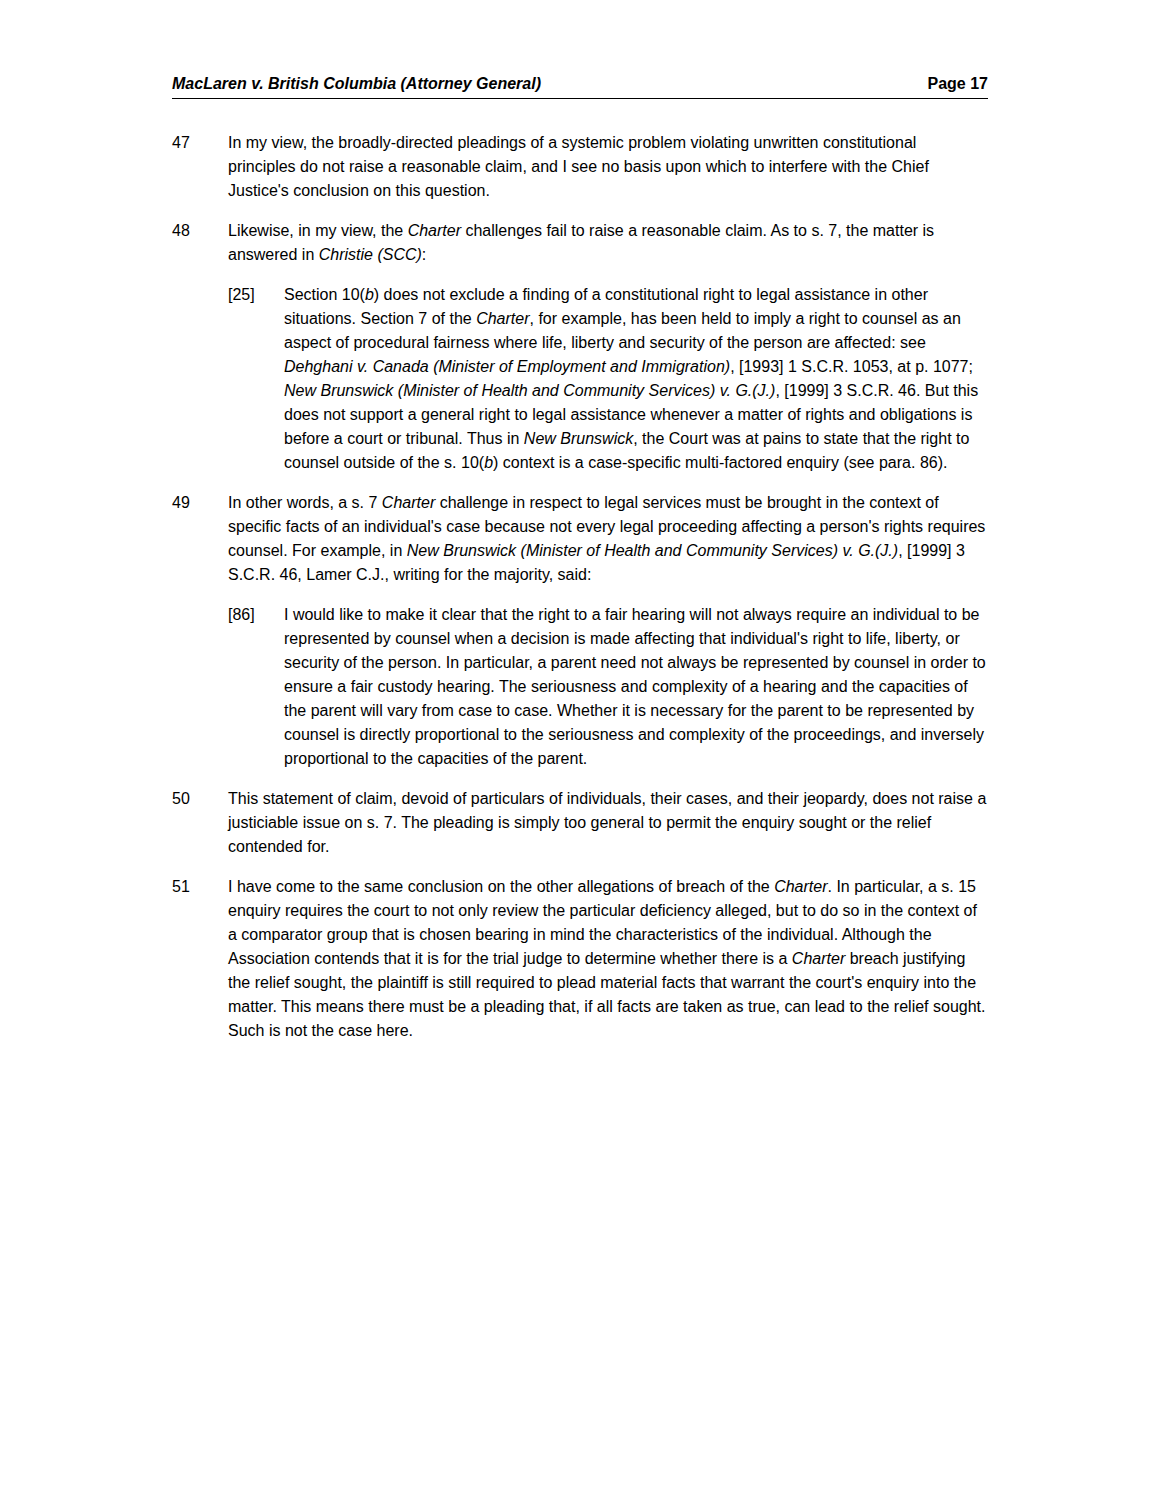MacLaren v. British Columbia (Attorney General) Page 17
47 In my view, the broadly-directed pleadings of a systemic problem violating unwritten constitutional principles do not raise a reasonable claim, and I see no basis upon which to interfere with the Chief Justice's conclusion on this question.
48 Likewise, in my view, the Charter challenges fail to raise a reasonable claim. As to s. 7, the matter is answered in Christie (SCC):
[25] Section 10(b) does not exclude a finding of a constitutional right to legal assistance in other situations. Section 7 of the Charter, for example, has been held to imply a right to counsel as an aspect of procedural fairness where life, liberty and security of the person are affected: see Dehghani v. Canada (Minister of Employment and Immigration), [1993] 1 S.C.R. 1053, at p. 1077; New Brunswick (Minister of Health and Community Services) v. G.(J.), [1999] 3 S.C.R. 46. But this does not support a general right to legal assistance whenever a matter of rights and obligations is before a court or tribunal. Thus in New Brunswick, the Court was at pains to state that the right to counsel outside of the s. 10(b) context is a case-specific multi-factored enquiry (see para. 86).
49 In other words, a s. 7 Charter challenge in respect to legal services must be brought in the context of specific facts of an individual's case because not every legal proceeding affecting a person's rights requires counsel. For example, in New Brunswick (Minister of Health and Community Services) v. G.(J.), [1999] 3 S.C.R. 46, Lamer C.J., writing for the majority, said:
[86] I would like to make it clear that the right to a fair hearing will not always require an individual to be represented by counsel when a decision is made affecting that individual's right to life, liberty, or security of the person. In particular, a parent need not always be represented by counsel in order to ensure a fair custody hearing. The seriousness and complexity of a hearing and the capacities of the parent will vary from case to case. Whether it is necessary for the parent to be represented by counsel is directly proportional to the seriousness and complexity of the proceedings, and inversely proportional to the capacities of the parent.
50 This statement of claim, devoid of particulars of individuals, their cases, and their jeopardy, does not raise a justiciable issue on s. 7. The pleading is simply too general to permit the enquiry sought or the relief contended for.
51 I have come to the same conclusion on the other allegations of breach of the Charter. In particular, a s. 15 enquiry requires the court to not only review the particular deficiency alleged, but to do so in the context of a comparator group that is chosen bearing in mind the characteristics of the individual. Although the Association contends that it is for the trial judge to determine whether there is a Charter breach justifying the relief sought, the plaintiff is still required to plead material facts that warrant the court's enquiry into the matter. This means there must be a pleading that, if all facts are taken as true, can lead to the relief sought. Such is not the case here.